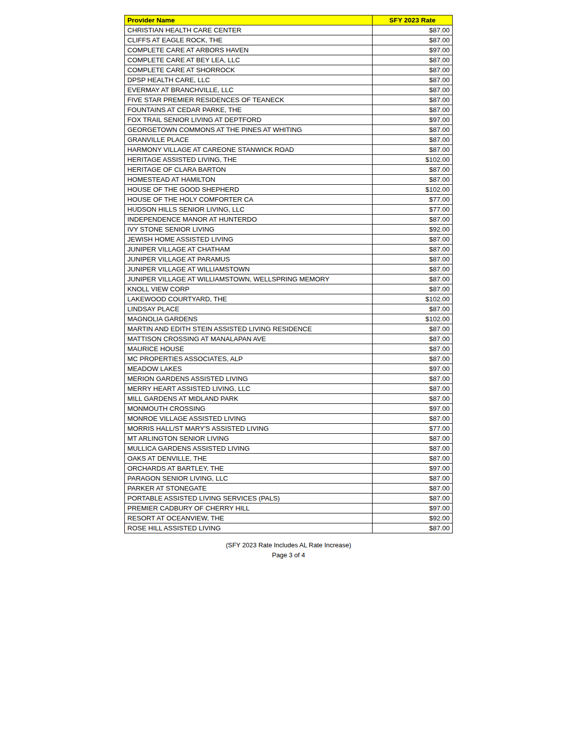| Provider Name | SFY 2023 Rate |
| --- | --- |
| CHRISTIAN HEALTH CARE CENTER | $87.00 |
| CLIFFS AT EAGLE ROCK, THE | $87.00 |
| COMPLETE CARE AT ARBORS HAVEN | $97.00 |
| COMPLETE CARE AT BEY LEA, LLC | $87.00 |
| COMPLETE CARE AT SHORROCK | $87.00 |
| DPSP HEALTH CARE, LLC | $87.00 |
| EVERMAY AT BRANCHVILLE, LLC | $87.00 |
| FIVE STAR PREMIER RESIDENCES OF TEANECK | $87.00 |
| FOUNTAINS AT CEDAR PARKE, THE | $87.00 |
| FOX TRAIL SENIOR LIVING AT DEPTFORD | $97.00 |
| GEORGETOWN COMMONS AT THE PINES AT WHITING | $87.00 |
| GRANVILLE PLACE | $87.00 |
| HARMONY VILLAGE AT CAREONE STANWICK ROAD | $87.00 |
| HERITAGE ASSISTED LIVING, THE | $102.00 |
| HERITAGE OF CLARA BARTON | $87.00 |
| HOMESTEAD AT HAMILTON | $87.00 |
| HOUSE OF THE GOOD SHEPHERD | $102.00 |
| HOUSE OF THE HOLY COMFORTER CA | $77.00 |
| HUDSON HILLS SENIOR LIVING, LLC | $77.00 |
| INDEPENDENCE MANOR AT HUNTERDO | $87.00 |
| IVY STONE SENIOR LIVING | $92.00 |
| JEWISH HOME ASSISTED LIVING | $87.00 |
| JUNIPER VILLAGE AT CHATHAM | $87.00 |
| JUNIPER VILLAGE AT PARAMUS | $87.00 |
| JUNIPER VILLAGE AT WILLIAMSTOWN | $87.00 |
| JUNIPER VILLAGE AT WILLIAMSTOWN, WELLSPRING MEMORY | $87.00 |
| KNOLL VIEW CORP | $87.00 |
| LAKEWOOD COURTYARD, THE | $102.00 |
| LINDSAY PLACE | $87.00 |
| MAGNOLIA GARDENS | $102.00 |
| MARTIN AND EDITH STEIN ASSISTED LIVING RESIDENCE | $87.00 |
| MATTISON CROSSING AT MANALAPAN AVE | $87.00 |
| MAURICE HOUSE | $87.00 |
| MC PROPERTIES ASSOCIATES, ALP | $87.00 |
| MEADOW LAKES | $97.00 |
| MERION GARDENS ASSISTED LIVING | $87.00 |
| MERRY HEART ASSISTED LIVING, LLC | $87.00 |
| MILL GARDENS AT MIDLAND PARK | $87.00 |
| MONMOUTH CROSSING | $97.00 |
| MONROE VILLAGE ASSISTED LIVING | $87.00 |
| MORRIS HALL/ST MARY'S ASSISTED LIVING | $77.00 |
| MT ARLINGTON SENIOR LIVING | $87.00 |
| MULLICA GARDENS ASSISTED LIVING | $87.00 |
| OAKS AT DENVILLE, THE | $87.00 |
| ORCHARDS AT BARTLEY, THE | $97.00 |
| PARAGON SENIOR LIVING, LLC | $87.00 |
| PARKER AT STONEGATE | $87.00 |
| PORTABLE ASSISTED LIVING SERVICES (PALS) | $87.00 |
| PREMIER CADBURY OF CHERRY HILL | $97.00 |
| RESORT AT OCEANVIEW, THE | $92.00 |
| ROSE HILL ASSISTED LIVING | $87.00 |
(SFY 2023 Rate Includes AL Rate Increase)
Page 3 of 4